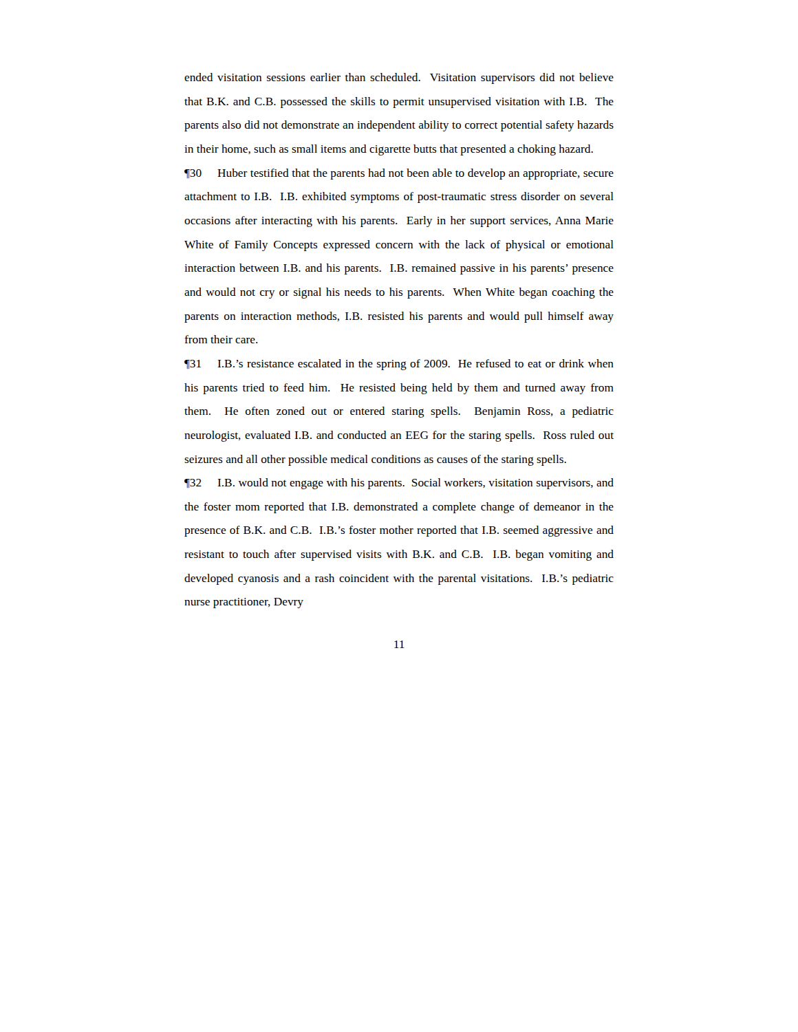ended visitation sessions earlier than scheduled. Visitation supervisors did not believe that B.K. and C.B. possessed the skills to permit unsupervised visitation with I.B. The parents also did not demonstrate an independent ability to correct potential safety hazards in their home, such as small items and cigarette butts that presented a choking hazard.
¶30 Huber testified that the parents had not been able to develop an appropriate, secure attachment to I.B. I.B. exhibited symptoms of post-traumatic stress disorder on several occasions after interacting with his parents. Early in her support services, Anna Marie White of Family Concepts expressed concern with the lack of physical or emotional interaction between I.B. and his parents. I.B. remained passive in his parents’ presence and would not cry or signal his needs to his parents. When White began coaching the parents on interaction methods, I.B. resisted his parents and would pull himself away from their care.
¶31 I.B.’s resistance escalated in the spring of 2009. He refused to eat or drink when his parents tried to feed him. He resisted being held by them and turned away from them. He often zoned out or entered staring spells. Benjamin Ross, a pediatric neurologist, evaluated I.B. and conducted an EEG for the staring spells. Ross ruled out seizures and all other possible medical conditions as causes of the staring spells.
¶32 I.B. would not engage with his parents. Social workers, visitation supervisors, and the foster mom reported that I.B. demonstrated a complete change of demeanor in the presence of B.K. and C.B. I.B.’s foster mother reported that I.B. seemed aggressive and resistant to touch after supervised visits with B.K. and C.B. I.B. began vomiting and developed cyanosis and a rash coincident with the parental visitations. I.B.’s pediatric nurse practitioner, Devry
11